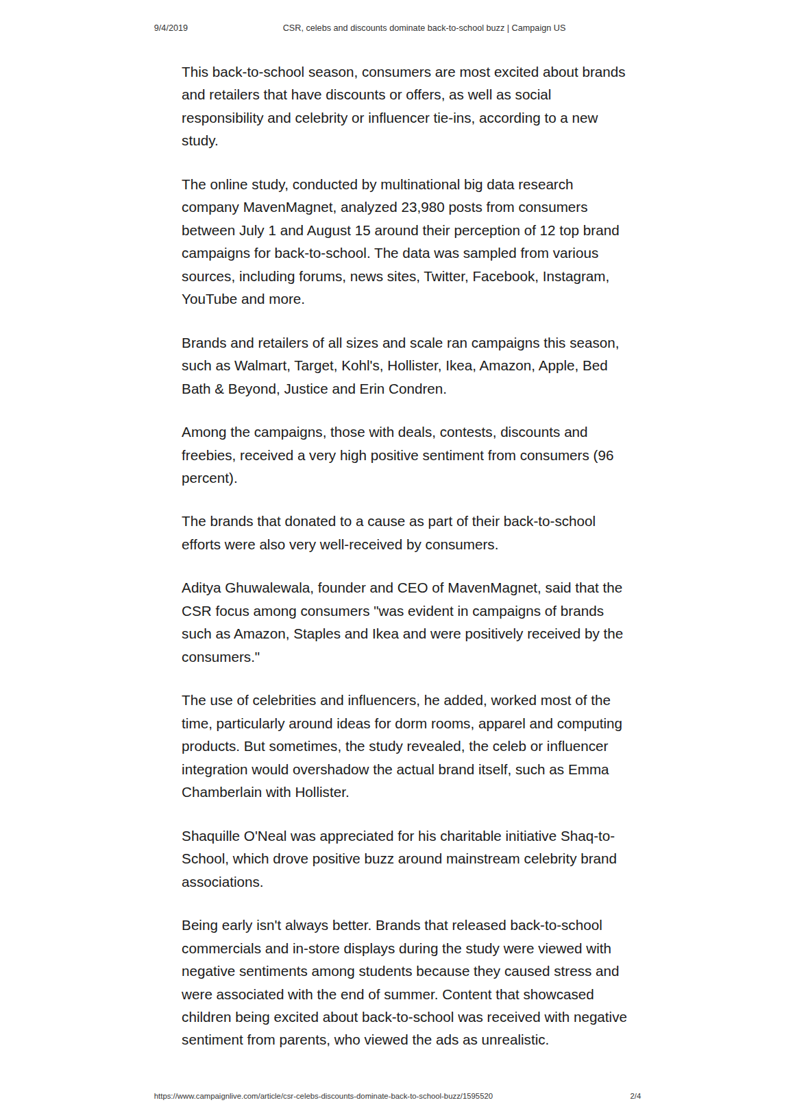9/4/2019 CSR, celebs and discounts dominate back-to-school buzz | Campaign US
This back-to-school season, consumers are most excited about brands and retailers that have discounts or offers, as well as social responsibility and celebrity or influencer tie-ins, according to a new study.
The online study, conducted by multinational big data research company MavenMagnet, analyzed 23,980 posts from consumers between July 1 and August 15 around their perception of 12 top brand campaigns for back-to-school. The data was sampled from various sources, including forums, news sites, Twitter, Facebook, Instagram, YouTube and more.
Brands and retailers of all sizes and scale ran campaigns this season, such as Walmart, Target, Kohl's, Hollister, Ikea, Amazon, Apple, Bed Bath & Beyond, Justice and Erin Condren.
Among the campaigns, those with deals, contests, discounts and freebies, received a very high positive sentiment from consumers (96 percent).
The brands that donated to a cause as part of their back-to-school efforts were also very well-received by consumers.
Aditya Ghuwalewala, founder and CEO of MavenMagnet, said that the CSR focus among consumers "was evident in campaigns of brands such as Amazon, Staples and Ikea and were positively received by the consumers."
The use of celebrities and influencers, he added, worked most of the time, particularly around ideas for dorm rooms, apparel and computing products. But sometimes, the study revealed, the celeb or influencer integration would overshadow the actual brand itself, such as Emma Chamberlain with Hollister.
Shaquille O'Neal was appreciated for his charitable initiative Shaq-to-School, which drove positive buzz around mainstream celebrity brand associations.
Being early isn't always better. Brands that released back-to-school commercials and in-store displays during the study were viewed with negative sentiments among students because they caused stress and were associated with the end of summer. Content that showcased children being excited about back-to-school was received with negative sentiment from parents, who viewed the ads as unrealistic.
https://www.campaignlive.com/article/csr-celebs-discounts-dominate-back-to-school-buzz/1595520 2/4